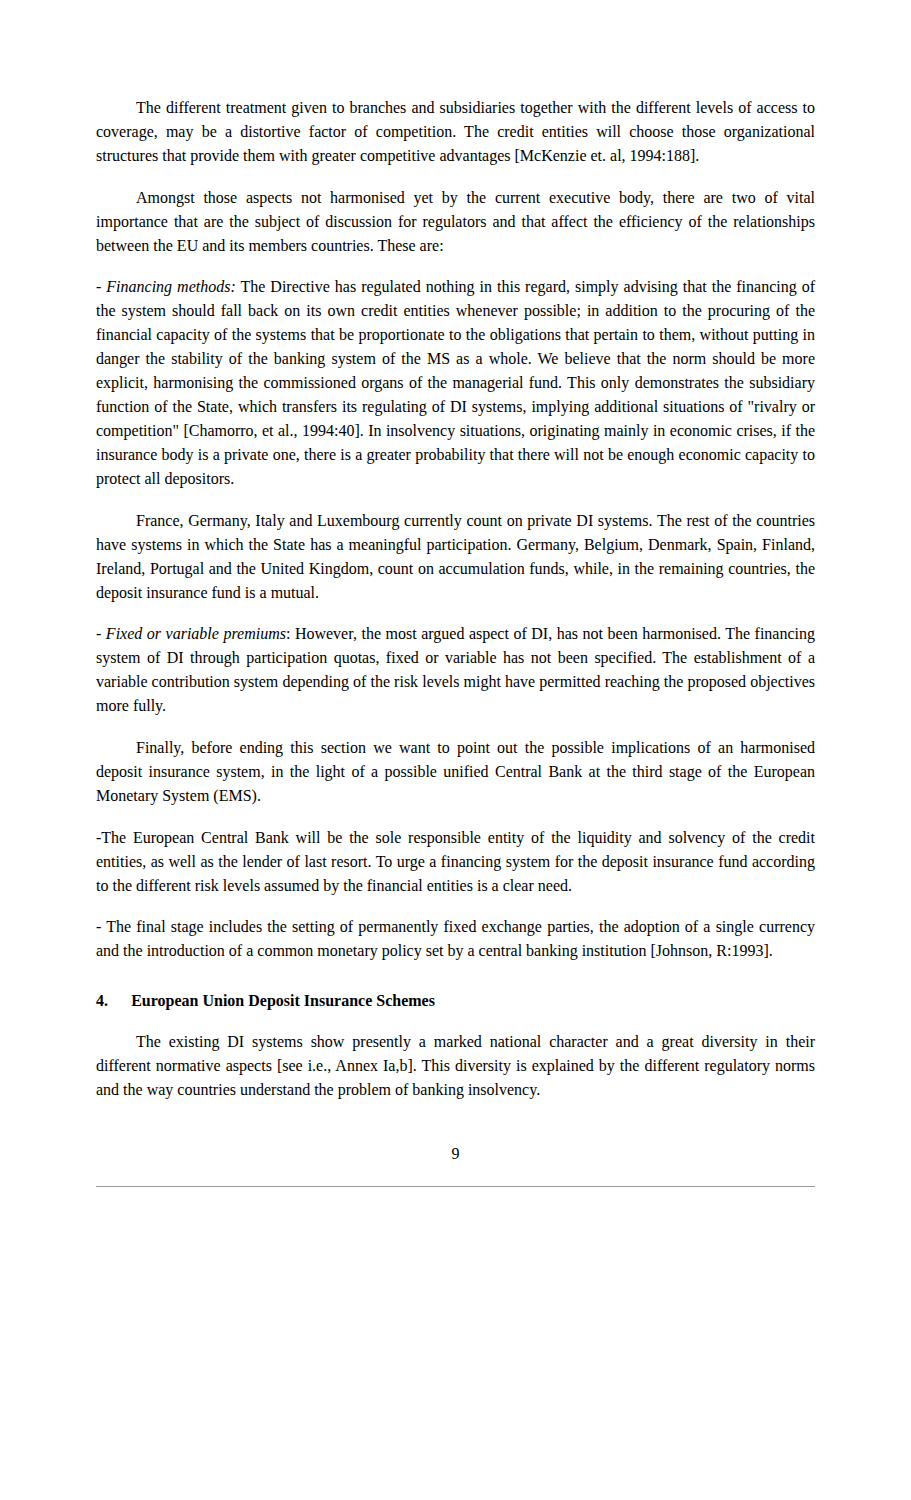The different treatment given to branches and subsidiaries together with the different levels of access to coverage, may be a distortive factor of competition. The credit entities will choose those organizational structures that provide them with greater competitive advantages [McKenzie et. al, 1994:188].
Amongst those aspects not harmonised yet by the current executive body, there are two of vital importance that are the subject of discussion for regulators and that affect the efficiency of the relationships between the EU and its members countries. These are:
- Financing methods: The Directive has regulated nothing in this regard, simply advising that the financing of the system should fall back on its own credit entities whenever possible; in addition to the procuring of the financial capacity of the systems that be proportionate to the obligations that pertain to them, without putting in danger the stability of the banking system of the MS as a whole. We believe that the norm should be more explicit, harmonising the commissioned organs of the managerial fund. This only demonstrates the subsidiary function of the State, which transfers its regulating of DI systems, implying additional situations of "rivalry or competition" [Chamorro, et al., 1994:40]. In insolvency situations, originating mainly in economic crises, if the insurance body is a private one, there is a greater probability that there will not be enough economic capacity to protect all depositors.
France, Germany, Italy and Luxembourg currently count on private DI systems. The rest of the countries have systems in which the State has a meaningful participation. Germany, Belgium, Denmark, Spain, Finland, Ireland, Portugal and the United Kingdom, count on accumulation funds, while, in the remaining countries, the deposit insurance fund is a mutual.
- Fixed or variable premiums: However, the most argued aspect of DI, has not been harmonised. The financing system of DI through participation quotas, fixed or variable has not been specified. The establishment of a variable contribution system depending of the risk levels might have permitted reaching the proposed objectives more fully.
Finally, before ending this section we want to point out the possible implications of an harmonised deposit insurance system, in the light of a possible unified Central Bank at the third stage of the European Monetary System (EMS).
-The European Central Bank will be the sole responsible entity of the liquidity and solvency of the credit entities, as well as the lender of last resort. To urge a financing system for the deposit insurance fund according to the different risk levels assumed by the financial entities is a clear need.
- The final stage includes the setting of permanently fixed exchange parties, the adoption of a single currency and the introduction of a common monetary policy set by a central banking institution [Johnson, R:1993].
4. European Union Deposit Insurance Schemes
The existing DI systems show presently a marked national character and a great diversity in their different normative aspects [see i.e., Annex Ia,b]. This diversity is explained by the different regulatory norms and the way countries understand the problem of banking insolvency.
9